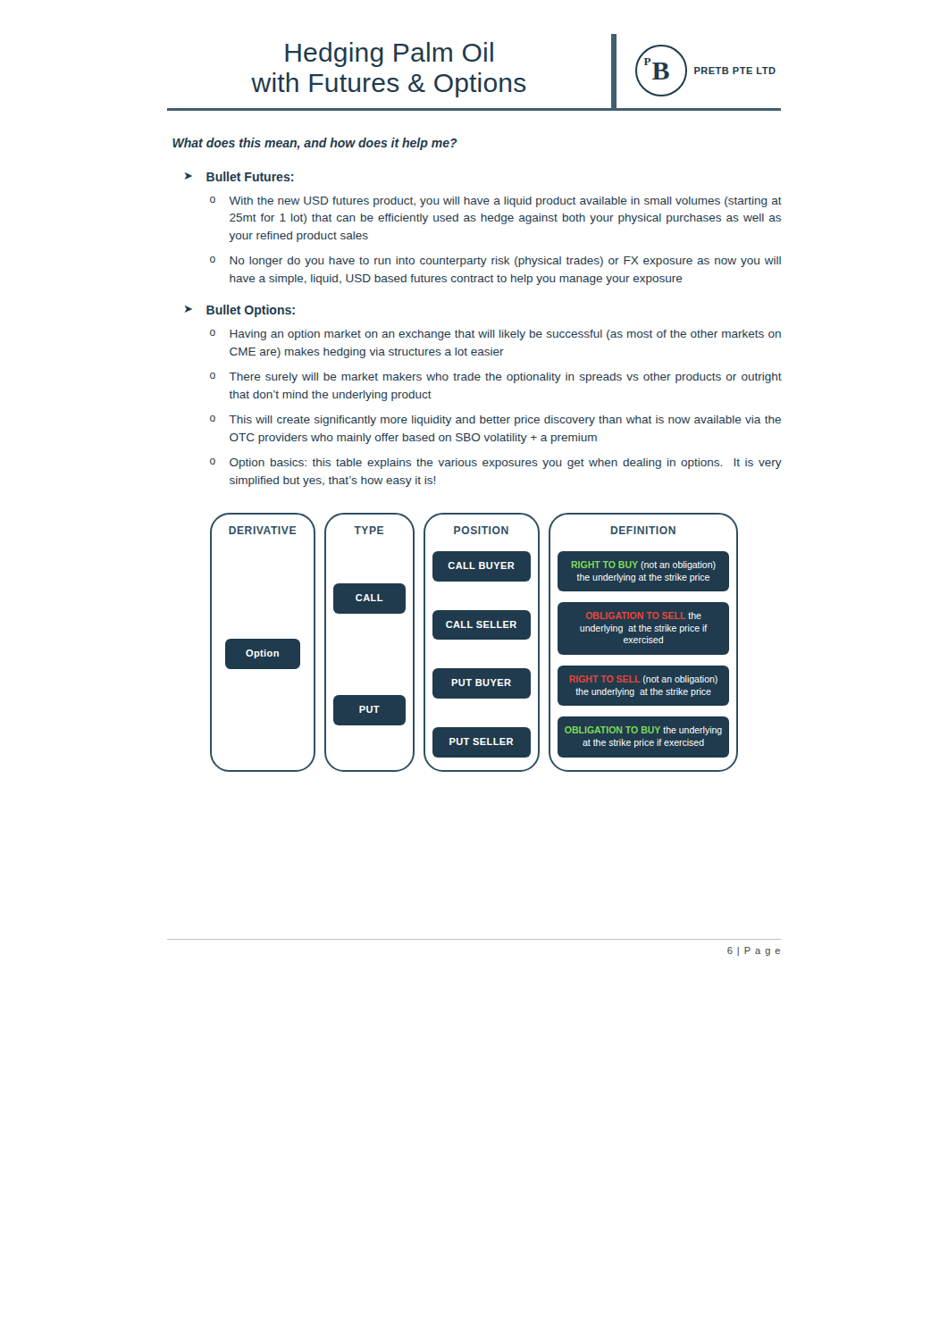Hedging Palm Oil
with Futures & Options
P B
PRETB PTE LTD
What does this mean, and how does it help me?
Bullet Futures:
With the new USD futures product, you will have a liquid product available in small volumes (starting at 25mt for 1 lot) that can be efficiently used as hedge against both your physical purchases as well as your refined product sales
No longer do you have to run into counterparty risk (physical trades) or FX exposure as now you will have a simple, liquid, USD based futures contract to help you manage your exposure
Bullet Options:
Having an option market on an exchange that will likely be successful (as most of the other markets on CME are) makes hedging via structures a lot easier
There surely will be market makers who trade the optionality in spreads vs other products or outright that don’t mind the underlying product
This will create significantly more liquidity and better price discovery than what is now available via the OTC providers who mainly offer based on SBO volatility + a premium
Option basics: this table explains the various exposures you get when dealing in options. It is very simplified but yes, that’s how easy it is!
DERIVATIVE
Option
TYPE
CALL
PUT
POSITION
CALL BUYER
CALL SELLER
PUT BUYER
PUT SELLER
DEFINITION
RIGHT TO BUY (not an obligation) the underlying at the strike price
OBLIGATION TO SELL the underlying at the strike price if exercised
RIGHT TO SELL (not an obligation) the underlying at the strike price
OBLIGATION TO BUY the underlying at the strike price if exercised
6 | P a g e